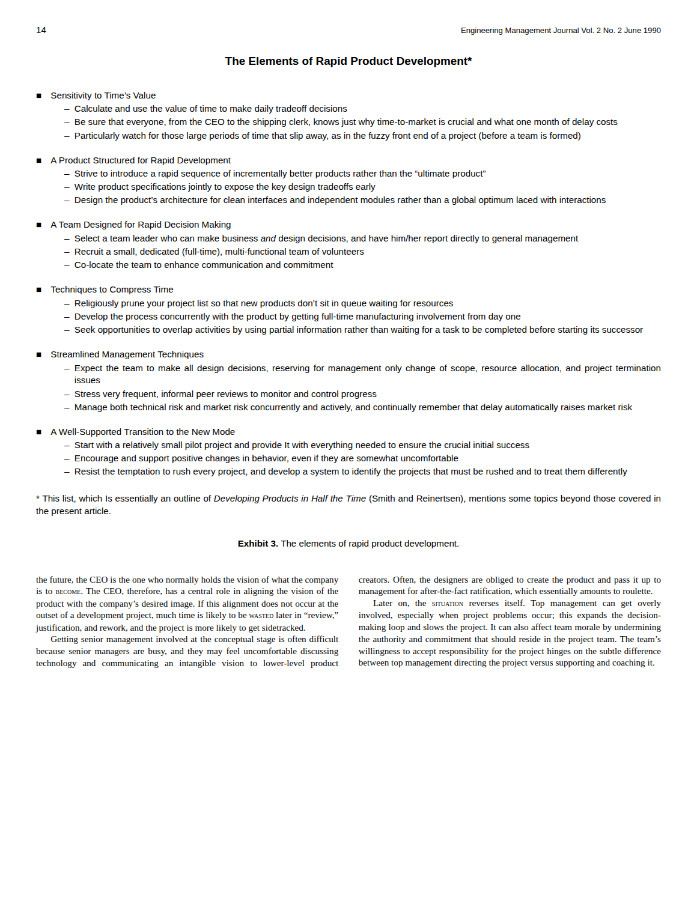14 Engineering Management Journal Vol. 2 No. 2 June 1990
The Elements of Rapid Product Development*
Sensitivity to Time’s Value
Calculate and use the value of time to make daily tradeoff decisions
Be sure that everyone, from the CEO to the shipping clerk, knows just why time-to-market is crucial and what one month of delay costs
Particularly watch for those large periods of time that slip away, as in the fuzzy front end of a project (before a team is formed)
A Product Structured for Rapid Development
Strive to introduce a rapid sequence of incrementally better products rather than the “ultimate product”
Write product specifications jointly to expose the key design tradeoffs early
Design the product’s architecture for clean interfaces and independent modules rather than a global optimum laced with interactions
A Team Designed for Rapid Decision Making
Select a team leader who can make business and design decisions, and have him/her report directly to general management
Recruit a small, dedicated (full-time), multi-functional team of volunteers
Co-locate the team to enhance communication and commitment
Techniques to Compress Time
Religiously prune your project list so that new products don’t sit in queue waiting for resources
Develop the process concurrently with the product by getting full-time manufacturing involvement from day one
Seek opportunities to overlap activities by using partial information rather than waiting for a task to be completed before starting its successor
Streamlined Management Techniques
Expect the team to make all design decisions, reserving for management only change of scope, resource allocation, and project termination issues
Stress very frequent, informal peer reviews to monitor and control progress
Manage both technical risk and market risk concurrently and actively, and continually remember that delay automatically raises market risk
A Well-Supported Transition to the New Mode
Start with a relatively small pilot project and provide It with everything needed to ensure the crucial initial success
Encourage and support positive changes in behavior, even if they are somewhat uncomfortable
Resist the temptation to rush every project, and develop a system to identify the projects that must be rushed and to treat them differently
* This list, which Is essentially an outline of Developing Products in Half the Time (Smith and Reinertsen), mentions some topics beyond those covered in the present article.
Exhibit 3. The elements of rapid product development.
the future, the CEO is the one who normally holds the vision of what the company is to become. The CEO, therefore, has a central role in aligning the vision of the product with the company’s desired image. If this alignment does not occur at the outset of a development project, much time is likely to be wasted later in “review,” justification, and rework, and the project is more likely to get sidetracked.
Getting senior management involved at the conceptual stage is often difficult because senior managers are busy, and they may feel uncomfortable discussing technology and communicating an intangible vision to lower-level product creators. Often, the designers are obliged to create the product and pass it up to management for after-the-fact ratification, which essentially amounts to roulette.
Later on, the situation reverses itself. Top management can get overly involved, especially when project problems occur; this expands the decision-making loop and slows the project. It can also affect team morale by undermining the authority and commitment that should reside in the project team. The team’s willingness to accept responsibility for the project hinges on the subtle difference between top management directing the project versus supporting and coaching it.